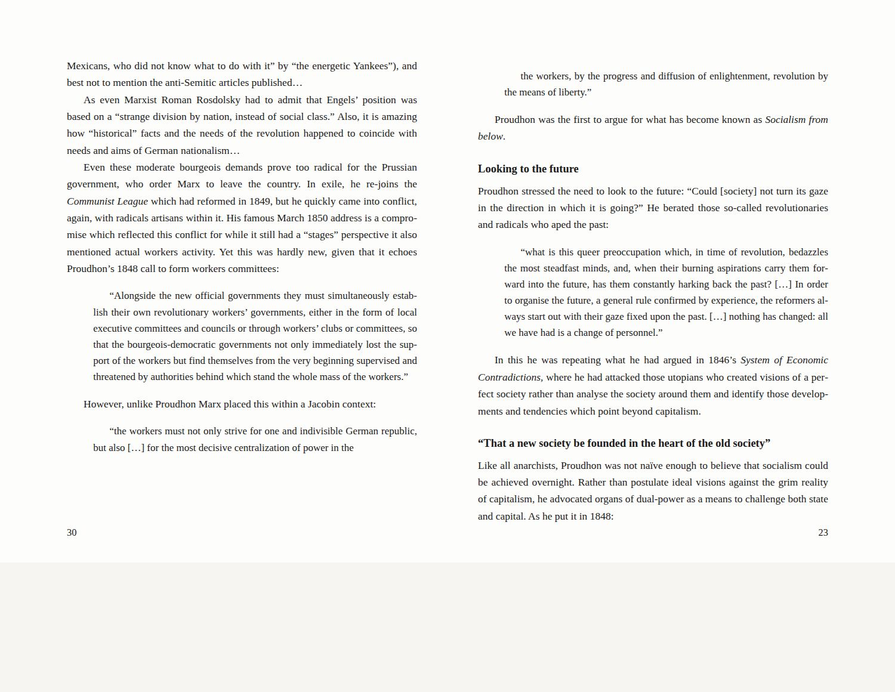Mexicans, who did not know what to do with it” by “the energetic Yankees”), and best not to mention the anti-Semitic articles published…
As even Marxist Roman Rosdolsky had to admit that Engels’ position was based on a “strange division by nation, instead of social class.” Also, it is amazing how “historical” facts and the needs of the revolution happened to coincide with needs and aims of German nationalism…
Even these moderate bourgeois demands prove too radical for the Prussian government, who order Marx to leave the country. In exile, he re-joins the Communist League which had reformed in 1849, but he quickly came into conflict, again, with radicals artisans within it. His famous March 1850 address is a compromise which reflected this conflict for while it still had a “stages” perspective it also mentioned actual workers activity. Yet this was hardly new, given that it echoes Proudhon’s 1848 call to form workers committees:
“Alongside the new official governments they must simultaneously establish their own revolutionary workers’ governments, either in the form of local executive committees and councils or through workers’ clubs or committees, so that the bourgeois-democratic governments not only immediately lost the support of the workers but find themselves from the very beginning supervised and threatened by authorities behind which stand the whole mass of the workers.”
However, unlike Proudhon Marx placed this within a Jacobin context:
“the workers must not only strive for one and indivisible German republic, but also […] for the most decisive centralization of power in the
the workers, by the progress and diffusion of enlightenment, revolution by the means of liberty.”
Proudhon was the first to argue for what has become known as Socialism from below.
Looking to the future
Proudhon stressed the need to look to the future: “Could [society] not turn its gaze in the direction in which it is going?” He berated those so-called revolutionaries and radicals who aped the past:
“what is this queer preoccupation which, in time of revolution, bedazzles the most steadfast minds, and, when their burning aspirations carry them forward into the future, has them constantly harking back the past? […] In order to organise the future, a general rule confirmed by experience, the reformers always start out with their gaze fixed upon the past. […] nothing has changed: all we have had is a change of personnel.”
In this he was repeating what he had argued in 1846’s System of Economic Contradictions, where he had attacked those utopians who created visions of a perfect society rather than analyse the society around them and identify those developments and tendencies which point beyond capitalism.
“That a new society be founded in the heart of the old society”
Like all anarchists, Proudhon was not naïve enough to believe that socialism could be achieved overnight. Rather than postulate ideal visions against the grim reality of capitalism, he advocated organs of dual-power as a means to challenge both state and capital. As he put it in 1848:
30
23